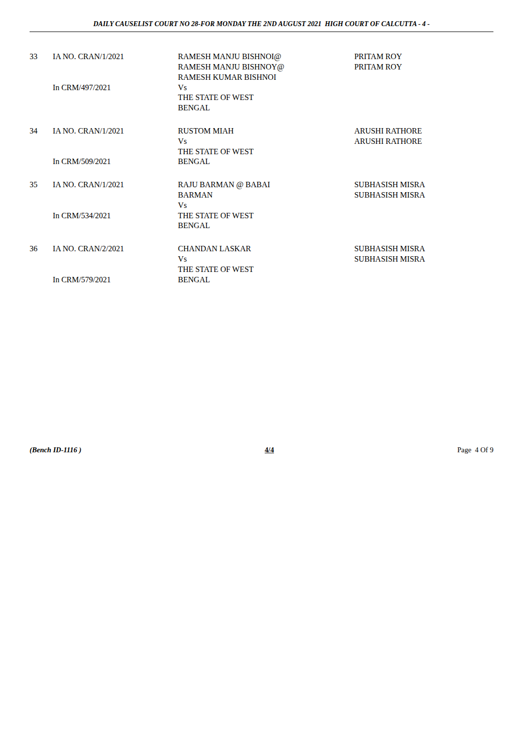DAILY CAUSELIST COURT NO 28-FOR MONDAY THE 2ND AUGUST 2021 HIGH COURT OF CALCUTTA - 4 -
| 33 | IA NO. CRAN/1/2021 In CRM/497/2021 | RAMESH MANJU BISHNOI@ RAMESH MANJU BISHNOY@ RAMESH KUMAR BISHNOI Vs THE STATE OF WEST BENGAL | PRITAM ROY PRITAM ROY |
| 34 | IA NO. CRAN/1/2021 In CRM/509/2021 | RUSTOM MIAH Vs THE STATE OF WEST BENGAL | ARUSHI RATHORE ARUSHI RATHORE |
| 35 | IA NO. CRAN/1/2021 In CRM/534/2021 | RAJU BARMAN @ BABAI BARMAN Vs THE STATE OF WEST BENGAL | SUBHASISH MISRA SUBHASISH MISRA |
| 36 | IA NO. CRAN/2/2021 In CRM/579/2021 | CHANDAN LASKAR Vs THE STATE OF WEST BENGAL | SUBHASISH MISRA SUBHASISH MISRA |
(Bench ID-1116 )
4/4
Page 4 Of 9